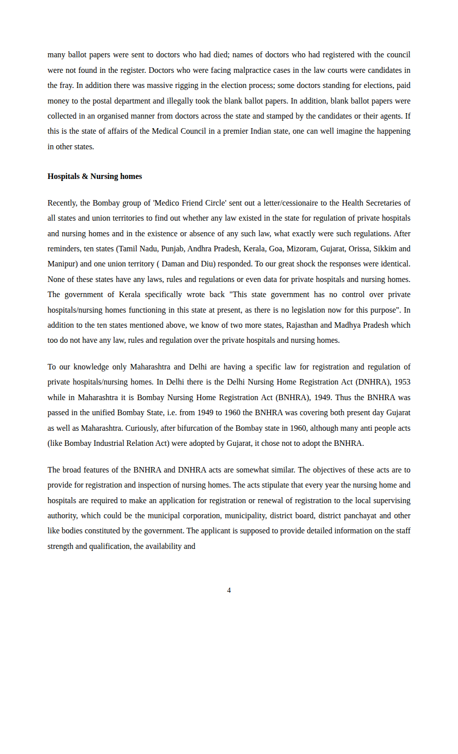many ballot papers were sent to doctors who had died; names of doctors who had registered with the council were not found in the register. Doctors who were facing malpractice cases in the law courts were candidates in the fray. In addition there was massive rigging in the election process; some doctors standing for elections, paid money to the postal department and illegally took the blank ballot papers. In addition, blank ballot papers were collected in an organised manner from doctors across the state and stamped by the candidates or their agents. If this is the state of affairs of the Medical Council in a premier Indian state, one can well imagine the happening in other states.
Hospitals & Nursing homes
Recently, the Bombay group of 'Medico Friend Circle' sent out a letter/cessionaire to the Health Secretaries of all states and union territories to find out whether any law existed in the state for regulation of private hospitals and nursing homes and in the existence or absence of any such law, what exactly were such regulations. After reminders, ten states (Tamil Nadu, Punjab, Andhra Pradesh, Kerala, Goa, Mizoram, Gujarat, Orissa, Sikkim and Manipur) and one union territory ( Daman and Diu) responded. To our great shock the responses were identical. None of these states have any laws, rules and regulations or even data for private hospitals and nursing homes. The government of Kerala specifically wrote back "This state government has no control over private hospitals/nursing homes functioning in this state at present, as there is no legislation now for this purpose". In addition to the ten states mentioned above, we know of two more states, Rajasthan and Madhya Pradesh which too do not have any law, rules and regulation over the private hospitals and nursing homes.
To our knowledge only Maharashtra and Delhi are having a specific law for registration and regulation of private hospitals/nursing homes. In Delhi there is the Delhi Nursing Home Registration Act (DNHRA), 1953 while in Maharashtra it is Bombay Nursing Home Registration Act (BNHRA), 1949. Thus the BNHRA was passed in the unified Bombay State, i.e. from 1949 to 1960 the BNHRA was covering both present day Gujarat as well as Maharashtra. Curiously, after bifurcation of the Bombay state in 1960, although many anti people acts (like Bombay Industrial Relation Act) were adopted by Gujarat, it chose not to adopt the BNHRA.
The broad features of the BNHRA and DNHRA acts are somewhat similar. The objectives of these acts are to provide for registration and inspection of nursing homes. The acts stipulate that every year the nursing home and hospitals are required to make an application for registration or renewal of registration to the local supervising authority, which could be the municipal corporation, municipality, district board, district panchayat and other like bodies constituted by the government. The applicant is supposed to provide detailed information on the staff strength and qualification, the availability and
4